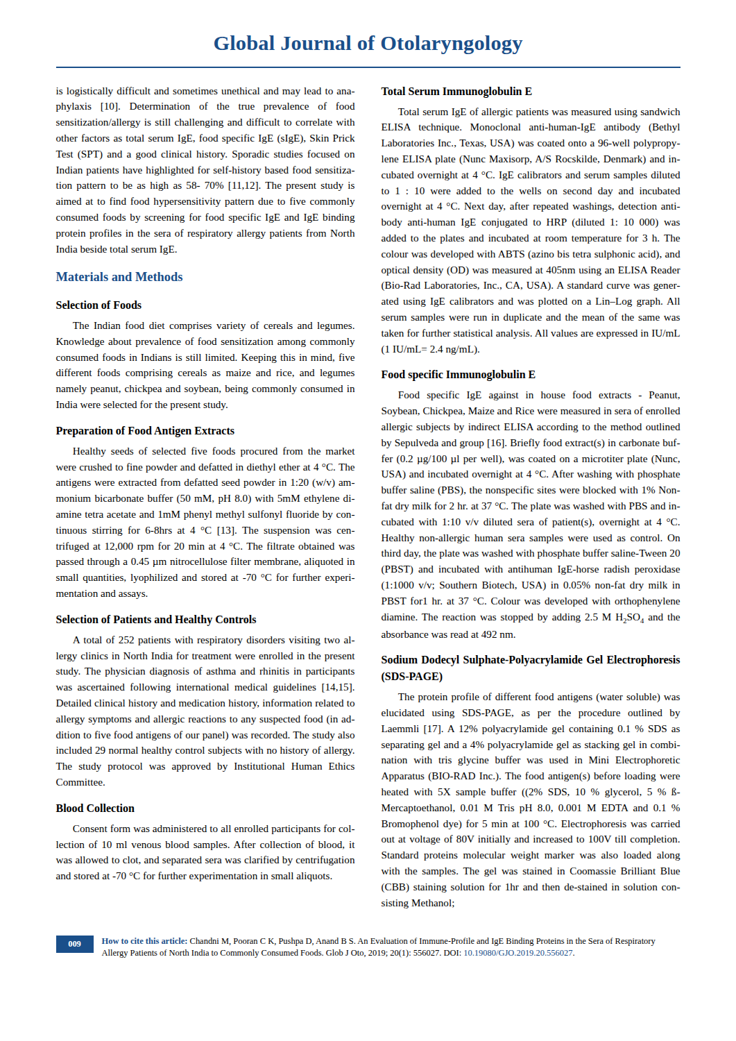Global Journal of Otolaryngology
is logistically difficult and sometimes unethical and may lead to anaphylaxis [10]. Determination of the true prevalence of food sensitization/allergy is still challenging and difficult to correlate with other factors as total serum IgE, food specific IgE (sIgE), Skin Prick Test (SPT) and a good clinical history. Sporadic studies focused on Indian patients have highlighted for self-history based food sensitization pattern to be as high as 58- 70% [11,12]. The present study is aimed at to find food hypersensitivity pattern due to five commonly consumed foods by screening for food specific IgE and IgE binding protein profiles in the sera of respiratory allergy patients from North India beside total serum IgE.
Materials and Methods
Selection of Foods
The Indian food diet comprises variety of cereals and legumes. Knowledge about prevalence of food sensitization among commonly consumed foods in Indians is still limited. Keeping this in mind, five different foods comprising cereals as maize and rice, and legumes namely peanut, chickpea and soybean, being commonly consumed in India were selected for the present study.
Preparation of Food Antigen Extracts
Healthy seeds of selected five foods procured from the market were crushed to fine powder and defatted in diethyl ether at 4 °C. The antigens were extracted from defatted seed powder in 1:20 (w/v) ammonium bicarbonate buffer (50 mM, pH 8.0) with 5mM ethylene diamine tetra acetate and 1mM phenyl methyl sulfonyl fluoride by continuous stirring for 6-8hrs at 4 °C [13]. The suspension was centrifuged at 12,000 rpm for 20 min at 4 °C. The filtrate obtained was passed through a 0.45 µm nitrocellulose filter membrane, aliquoted in small quantities, lyophilized and stored at -70 °C for further experimentation and assays.
Selection of Patients and Healthy Controls
A total of 252 patients with respiratory disorders visiting two allergy clinics in North India for treatment were enrolled in the present study. The physician diagnosis of asthma and rhinitis in participants was ascertained following international medical guidelines [14,15]. Detailed clinical history and medication history, information related to allergy symptoms and allergic reactions to any suspected food (in addition to five food antigens of our panel) was recorded. The study also included 29 normal healthy control subjects with no history of allergy. The study protocol was approved by Institutional Human Ethics Committee.
Blood Collection
Consent form was administered to all enrolled participants for collection of 10 ml venous blood samples. After collection of blood, it was allowed to clot, and separated sera was clarified by centrifugation and stored at -70 °C for further experimentation in small aliquots.
Total Serum Immunoglobulin E
Total serum IgE of allergic patients was measured using sandwich ELISA technique. Monoclonal anti-human-IgE antibody (Bethyl Laboratories Inc., Texas, USA) was coated onto a 96-well polypropylene ELISA plate (Nunc Maxisorp, A/S Rocskilde, Denmark) and incubated overnight at 4 °C. IgE calibrators and serum samples diluted to 1 : 10 were added to the wells on second day and incubated overnight at 4 °C. Next day, after repeated washings, detection antibody anti-human IgE conjugated to HRP (diluted 1: 10 000) was added to the plates and incubated at room temperature for 3 h. The colour was developed with ABTS (azino bis tetra sulphonic acid), and optical density (OD) was measured at 405nm using an ELISA Reader (Bio-Rad Laboratories, Inc., CA, USA). A standard curve was generated using IgE calibrators and was plotted on a Lin–Log graph. All serum samples were run in duplicate and the mean of the same was taken for further statistical analysis. All values are expressed in IU/mL (1 IU/mL= 2.4 ng/mL).
Food specific Immunoglobulin E
Food specific IgE against in house food extracts - Peanut, Soybean, Chickpea, Maize and Rice were measured in sera of enrolled allergic subjects by indirect ELISA according to the method outlined by Sepulveda and group [16]. Briefly food extract(s) in carbonate buffer (0.2 µg/100 µl per well), was coated on a microtiter plate (Nunc, USA) and incubated overnight at 4 °C. After washing with phosphate buffer saline (PBS), the nonspecific sites were blocked with 1% Non-fat dry milk for 2 hr. at 37 °C. The plate was washed with PBS and incubated with 1:10 v/v diluted sera of patient(s), overnight at 4 °C. Healthy non-allergic human sera samples were used as control. On third day, the plate was washed with phosphate buffer saline-Tween 20 (PBST) and incubated with antihuman IgE-horse radish peroxidase (1:1000 v/v; Southern Biotech, USA) in 0.05% non-fat dry milk in PBST for1 hr. at 37 °C. Colour was developed with orthophenylene diamine. The reaction was stopped by adding 2.5 M H2SO4 and the absorbance was read at 492 nm.
Sodium Dodecyl Sulphate-Polyacrylamide Gel Electrophoresis (SDS-PAGE)
The protein profile of different food antigens (water soluble) was elucidated using SDS-PAGE, as per the procedure outlined by Laemmli [17]. A 12% polyacrylamide gel containing 0.1 % SDS as separating gel and a 4% polyacrylamide gel as stacking gel in combination with tris glycine buffer was used in Mini Electrophoretic Apparatus (BIO-RAD Inc.). The food antigen(s) before loading were heated with 5X sample buffer ((2% SDS, 10 % glycerol, 5 % ß-Mercaptoethanol, 0.01 M Tris pH 8.0, 0.001 M EDTA and 0.1 % Bromophenol dye) for 5 min at 100 °C. Electrophoresis was carried out at voltage of 80V initially and increased to 100V till completion. Standard proteins molecular weight marker was also loaded along with the samples. The gel was stained in Coomassie Brilliant Blue (CBB) staining solution for 1hr and then de-stained in solution consisting Methanol;
009
How to cite this article: Chandni M, Pooran C K, Pushpa D, Anand B S. An Evaluation of Immune-Profile and IgE Binding Proteins in the Sera of Respiratory Allergy Patients of North India to Commonly Consumed Foods. Glob J Oto, 2019; 20(1): 556027. DOI: 10.19080/GJO.2019.20.556027.